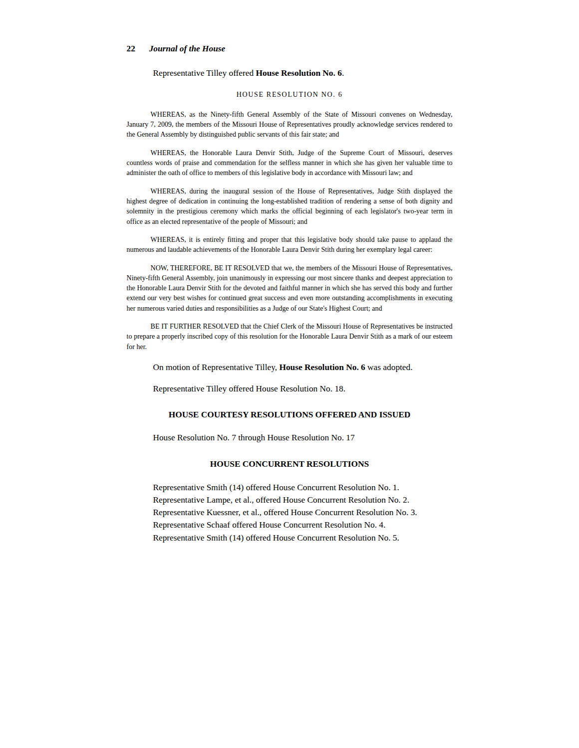22 Journal of the House
Representative Tilley offered House Resolution No. 6.
HOUSE RESOLUTION NO. 6
WHEREAS, as the Ninety-fifth General Assembly of the State of Missouri convenes on Wednesday, January 7, 2009, the members of the Missouri House of Representatives proudly acknowledge services rendered to the General Assembly by distinguished public servants of this fair state; and
WHEREAS, the Honorable Laura Denvir Stith, Judge of the Supreme Court of Missouri, deserves countless words of praise and commendation for the selfless manner in which she has given her valuable time to administer the oath of office to members of this legislative body in accordance with Missouri law; and
WHEREAS, during the inaugural session of the House of Representatives, Judge Stith displayed the highest degree of dedication in continuing the long-established tradition of rendering a sense of both dignity and solemnity in the prestigious ceremony which marks the official beginning of each legislator's two-year term in office as an elected representative of the people of Missouri; and
WHEREAS, it is entirely fitting and proper that this legislative body should take pause to applaud the numerous and laudable achievements of the Honorable Laura Denvir Stith during her exemplary legal career:
NOW, THEREFORE, BE IT RESOLVED that we, the members of the Missouri House of Representatives, Ninety-fifth General Assembly, join unanimously in expressing our most sincere thanks and deepest appreciation to the Honorable Laura Denvir Stith for the devoted and faithful manner in which she has served this body and further extend our very best wishes for continued great success and even more outstanding accomplishments in executing her numerous varied duties and responsibilities as a Judge of our State's Highest Court; and
BE IT FURTHER RESOLVED that the Chief Clerk of the Missouri House of Representatives be instructed to prepare a properly inscribed copy of this resolution for the Honorable Laura Denvir Stith as a mark of our esteem for her.
On motion of Representative Tilley, House Resolution No. 6 was adopted.
Representative Tilley offered House Resolution No. 18.
HOUSE COURTESY RESOLUTIONS OFFERED AND ISSUED
House Resolution No. 7 through House Resolution No. 17
HOUSE CONCURRENT RESOLUTIONS
Representative Smith (14) offered House Concurrent Resolution No. 1.
Representative Lampe, et al., offered House Concurrent Resolution No. 2.
Representative Kuessner, et al., offered House Concurrent Resolution No. 3.
Representative Schaaf offered House Concurrent Resolution No. 4.
Representative Smith (14) offered House Concurrent Resolution No. 5.